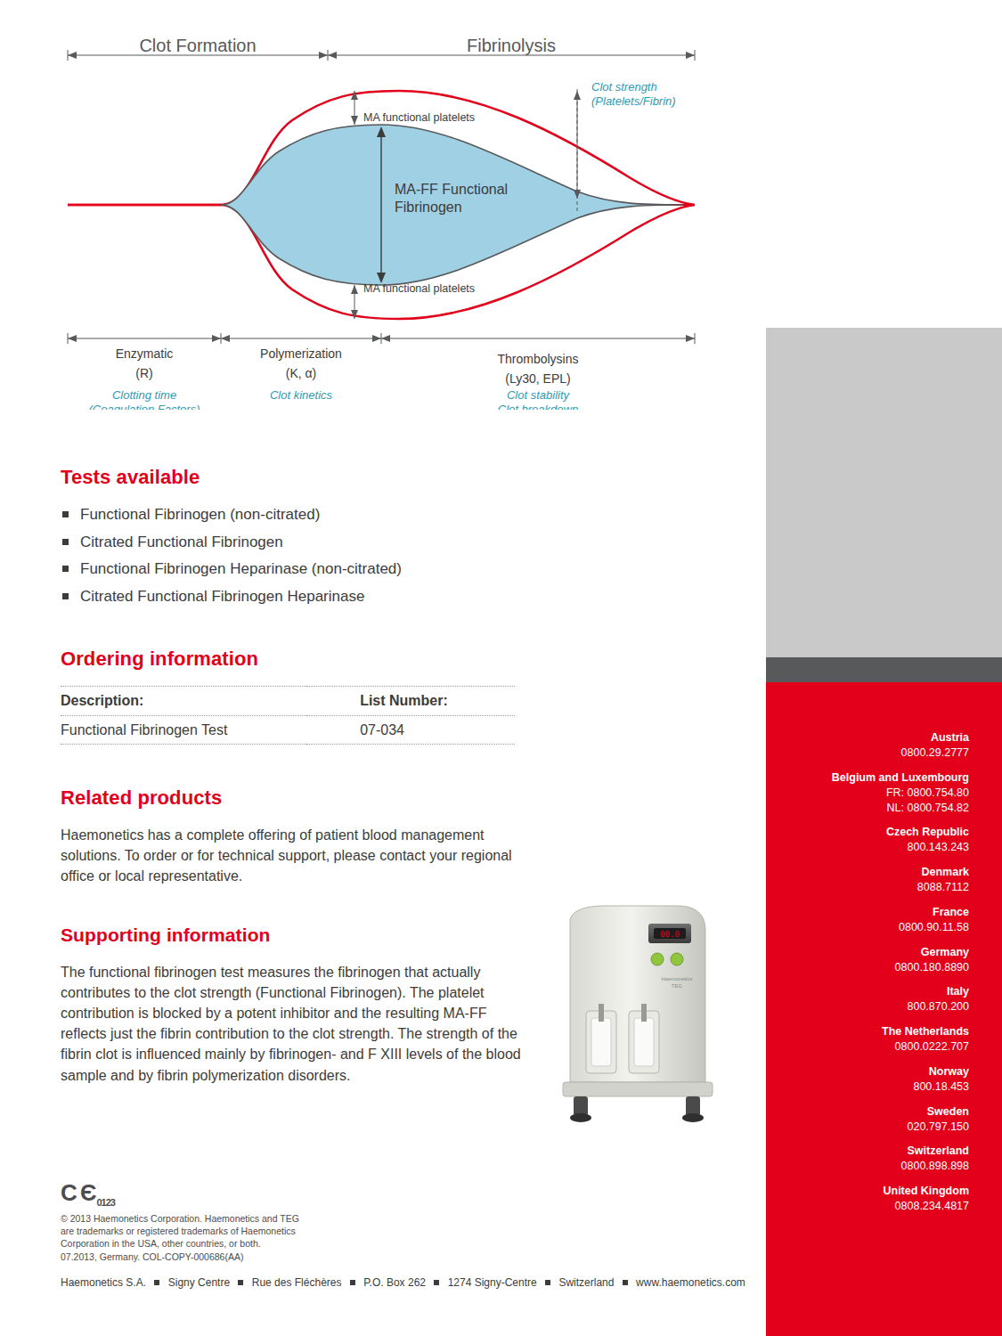Austria
0800.29.2777
Belgium and Luxembourg
FR: 0800.754.80
NL: 0800.754.82
Czech Republic
800.143.243
Denmark
8088.7112
France
0800.90.11.58
Germany
0800.180.8890
Italy
800.870.200
The Netherlands
0800.0222.707
Norway
800.18.453
Sweden
020.797.150
Switzerland
0800.898.898
United Kingdom
0808.234.4817
Clot Formation Fibrinolysis Clot strength (Platelets/Fibrin) MA functional platelets MA functional platelets MA-FF Functional Fibrinogen Enzymatic (R) Polymerization (K, α) Thrombolysins (Ly30, EPL) Clotting time (Coagulation Factors) Clot kinetics Clot stability Clot breakdown
Tests available
Functional Fibrinogen (non-citrated)
Citrated Functional Fibrinogen
Functional Fibrinogen Heparinase (non-citrated)
Citrated Functional Fibrinogen Heparinase
Ordering information
| Description: | List Number: |
| --- | --- |
| Functional Fibrinogen Test | 07-034 |
Related products
Haemonetics has a complete offering of patient blood management solutions. To order or for technical support, please contact your regional office or local representative.
Supporting information
The functional fibrinogen test measures the fibrinogen that actually contributes to the clot strength (Functional Fibrinogen). The platelet contribution is blocked by a potent inhibitor and the resulting MA-FF reflects just the fibrin contribution to the clot strength. The strength of the fibrin clot is influenced mainly by fibrinogen- and F XIII levels of the blood sample and by fibrin polymerization disorders.
00.0 Haemonetics TEG
C Є0123
© 2013 Haemonetics Corporation. Haemonetics and TEG
are trademarks or registered trademarks of Haemonetics
Corporation in the USA, other countries, or both.
07.2013, Germany. COL-COPY-000686(AA)
Haemonetics S.A. Signy Centre Rue des Fléchères P.O. Box 262 1274 Signy-Centre Switzerland www.haemonetics.com